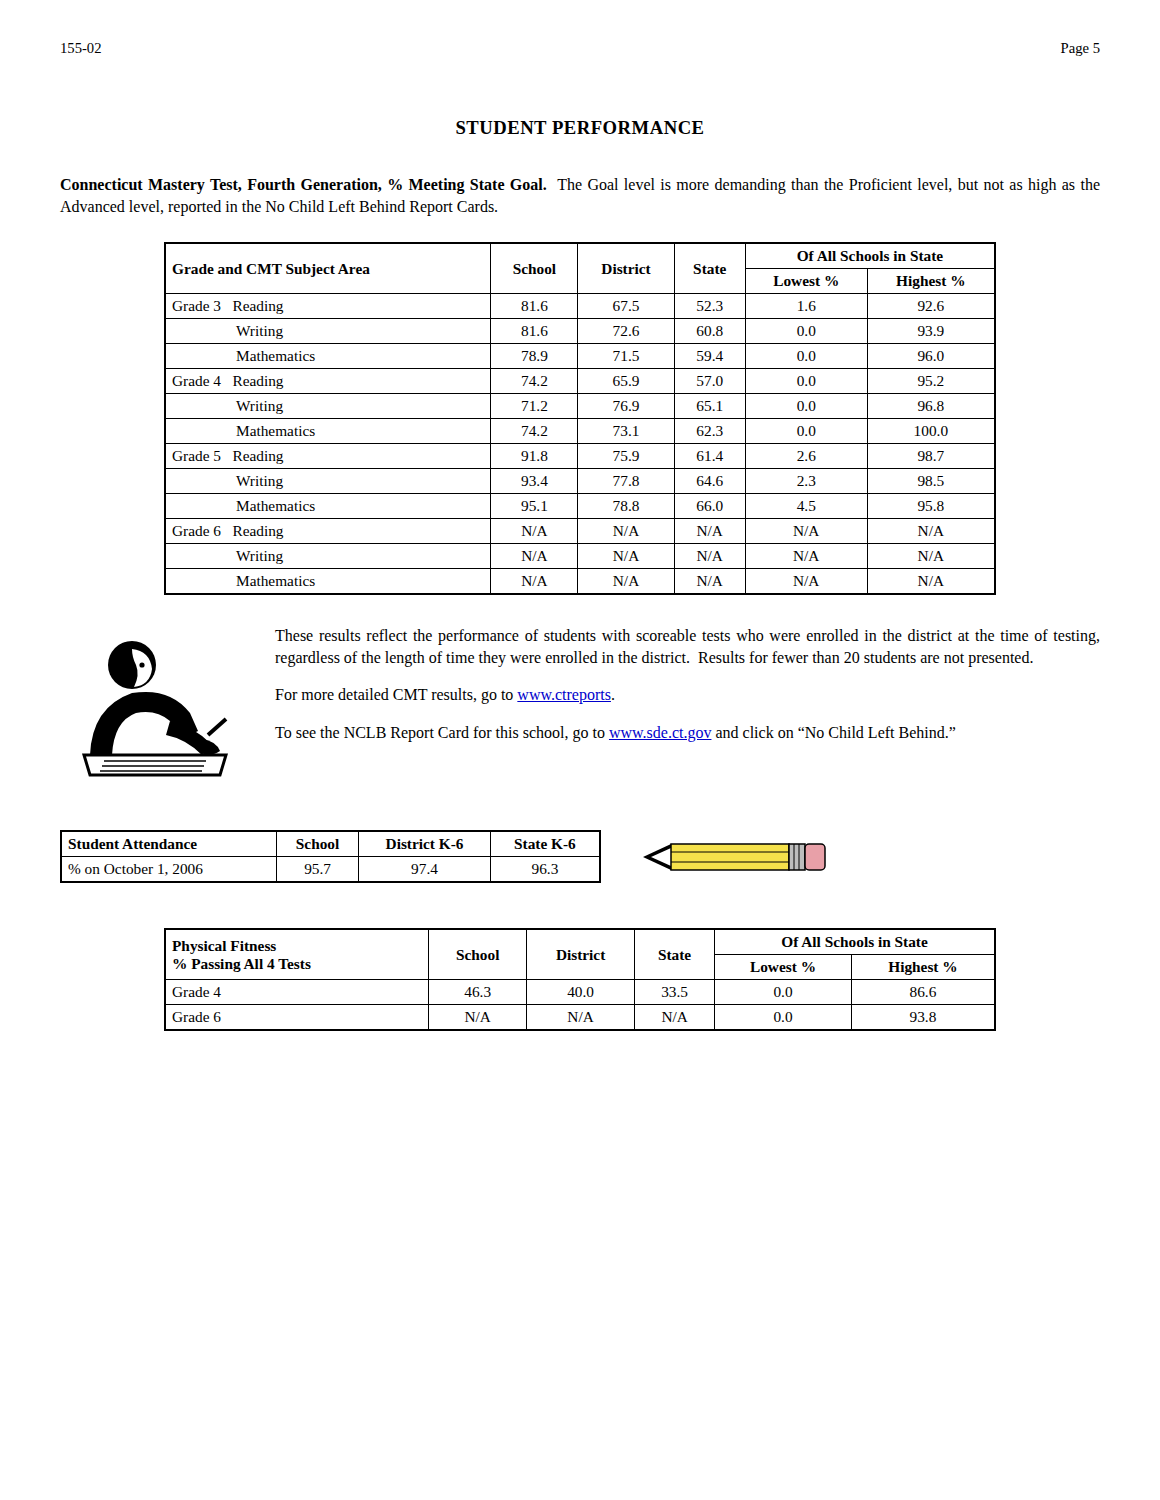155-02 Page 5
STUDENT PERFORMANCE
Connecticut Mastery Test, Fourth Generation, % Meeting State Goal. The Goal level is more demanding than the Proficient level, but not as high as the Advanced level, reported in the No Child Left Behind Report Cards.
| Grade and CMT Subject Area | School | District | State | Of All Schools in State |
| --- | --- | --- | --- | --- |
| Lowest % | Highest % |
| Grade 3 Reading | 81.6 | 67.5 | 52.3 | 1.6 | 92.6 |
| Writing | 81.6 | 72.6 | 60.8 | 0.0 | 93.9 |
| Mathematics | 78.9 | 71.5 | 59.4 | 0.0 | 96.0 |
| Grade 4 Reading | 74.2 | 65.9 | 57.0 | 0.0 | 95.2 |
| Writing | 71.2 | 76.9 | 65.1 | 0.0 | 96.8 |
| Mathematics | 74.2 | 73.1 | 62.3 | 0.0 | 100.0 |
| Grade 5 Reading | 91.8 | 75.9 | 61.4 | 2.6 | 98.7 |
| Writing | 93.4 | 77.8 | 64.6 | 2.3 | 98.5 |
| Mathematics | 95.1 | 78.8 | 66.0 | 4.5 | 95.8 |
| Grade 6 Reading | N/A | N/A | N/A | N/A | N/A |
| Writing | N/A | N/A | N/A | N/A | N/A |
| Mathematics | N/A | N/A | N/A | N/A | N/A |
These results reflect the performance of students with scoreable tests who were enrolled in the district at the time of testing, regardless of the length of time they were enrolled in the district. Results for fewer than 20 students are not presented.
For more detailed CMT results, go to www.ctreports.
To see the NCLB Report Card for this school, go to www.sde.ct.gov and click on “No Child Left Behind.”
| Student Attendance | School | District K-6 | State K-6 |
| --- | --- | --- | --- |
| % on October 1, 2006 | 95.7 | 97.4 | 96.3 |
| Physical Fitness % Passing All 4 Tests | School | District | State | Of All Schools in State |
| --- | --- | --- | --- | --- |
| Lowest % | Highest % |
| Grade 4 | 46.3 | 40.0 | 33.5 | 0.0 | 86.6 |
| Grade 6 | N/A | N/A | N/A | 0.0 | 93.8 |